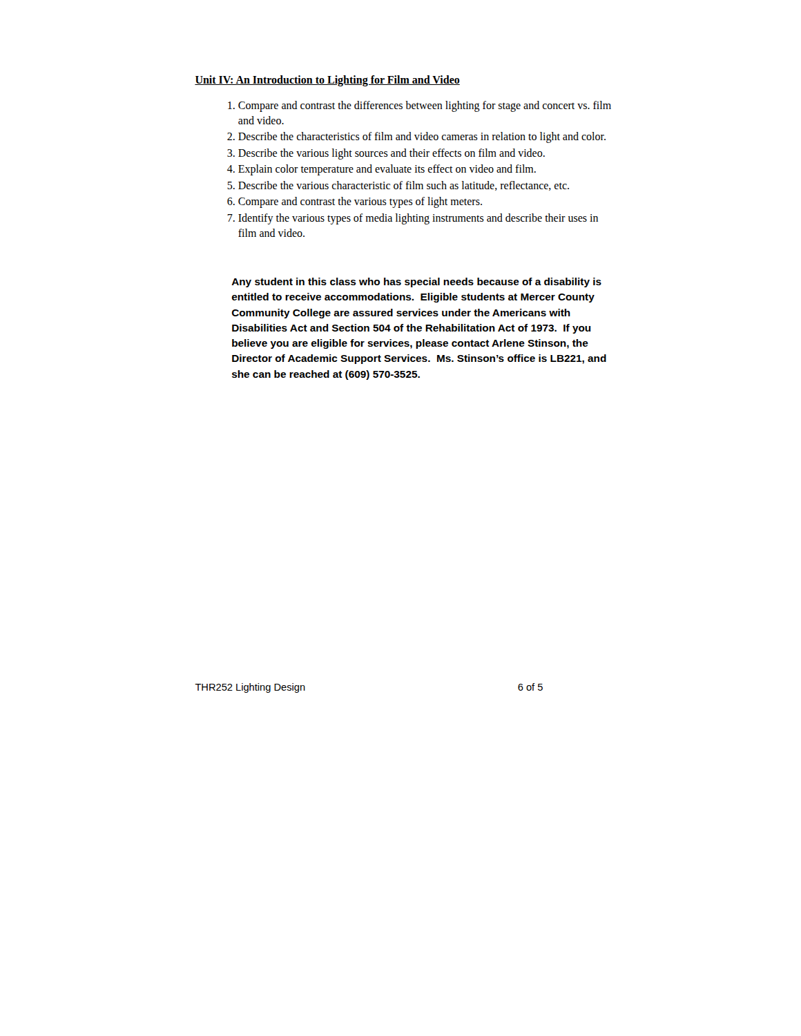Unit IV: An Introduction to Lighting for Film and Video
Compare and contrast the differences between lighting for stage and concert vs. film and video.
Describe the characteristics of film and video cameras in relation to light and color.
Describe the various light sources and their effects on film and video.
Explain color temperature and evaluate its effect on video and film.
Describe the various characteristic of film such as latitude, reflectance, etc.
Compare and contrast the various types of light meters.
Identify the various types of media lighting instruments and describe their uses in film and video.
Any student in this class who has special needs because of a disability is entitled to receive accommodations. Eligible students at Mercer County Community College are assured services under the Americans with Disabilities Act and Section 504 of the Rehabilitation Act of 1973. If you believe you are eligible for services, please contact Arlene Stinson, the Director of Academic Support Services. Ms. Stinson’s office is LB221, and she can be reached at (609) 570-3525.
THR252 Lighting Design 6 of 5